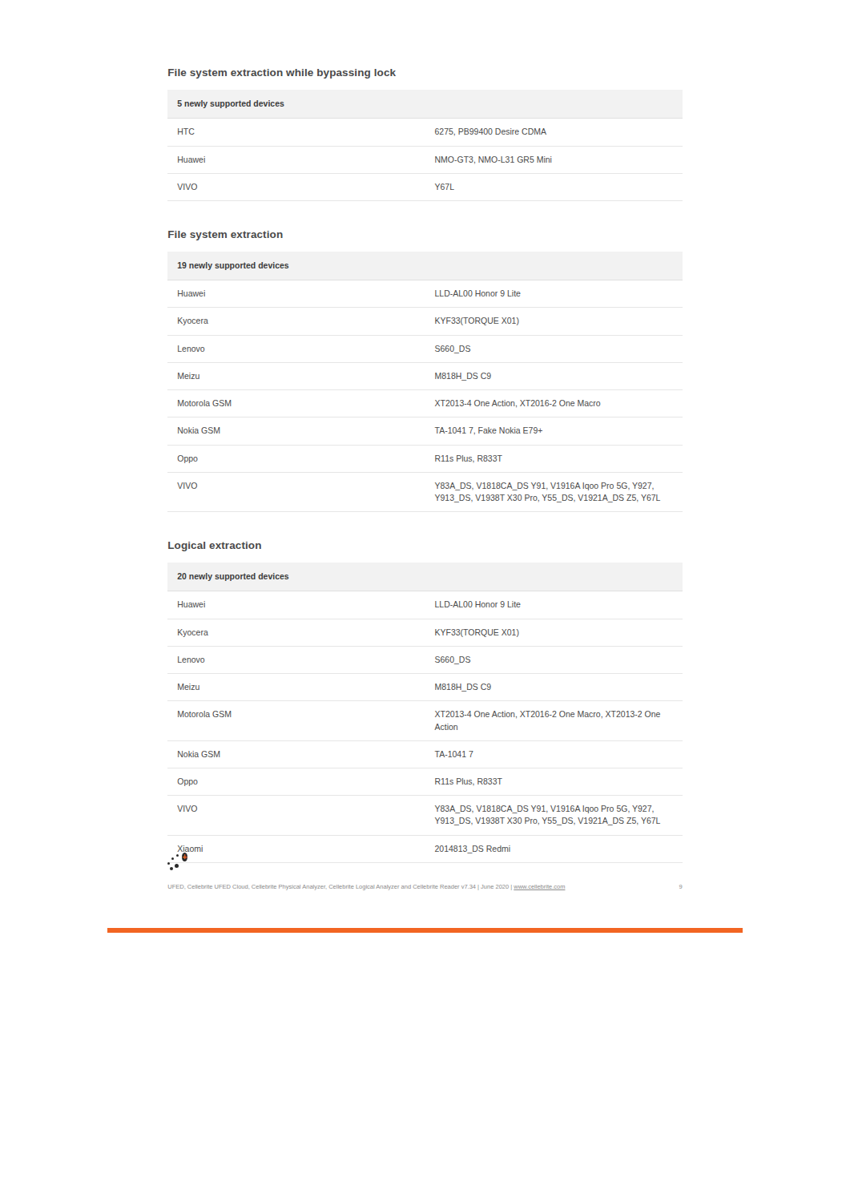File system extraction while bypassing lock
| 5 newly supported devices |
| --- |
| HTC | 6275, PB99400 Desire CDMA |
| Huawei | NMO-GT3, NMO-L31 GR5 Mini |
| VIVO | Y67L |
File system extraction
| 19 newly supported devices |
| --- |
| Huawei | LLD-AL00 Honor 9 Lite |
| Kyocera | KYF33(TORQUE X01) |
| Lenovo | S660_DS |
| Meizu | M818H_DS C9 |
| Motorola GSM | XT2013-4 One Action, XT2016-2 One Macro |
| Nokia GSM | TA-1041 7, Fake Nokia E79+ |
| Oppo | R11s Plus, R833T |
| VIVO | Y83A_DS, V1818CA_DS Y91, V1916A Iqoo Pro 5G, Y927, Y913_DS, V1938T X30 Pro, Y55_DS, V1921A_DS Z5, Y67L |
Logical extraction
| 20 newly supported devices |
| --- |
| Huawei | LLD-AL00 Honor 9 Lite |
| Kyocera | KYF33(TORQUE X01) |
| Lenovo | S660_DS |
| Meizu | M818H_DS C9 |
| Motorola GSM | XT2013-4 One Action, XT2016-2 One Macro, XT2013-2 One Action |
| Nokia GSM | TA-1041 7 |
| Oppo | R11s Plus, R833T |
| VIVO | Y83A_DS, V1818CA_DS Y91, V1916A Iqoo Pro 5G, Y927, Y913_DS, V1938T X30 Pro, Y55_DS, V1921A_DS Z5, Y67L |
| Xiaomi | 2014813_DS Redmi |
+
UFED, Cellebrite UFED Cloud, Cellebrite Physical Analyzer, Cellebrite Logical Analyzer and Cellebrite Reader v7.34 | June 2020 | www.cellebrite.com
9